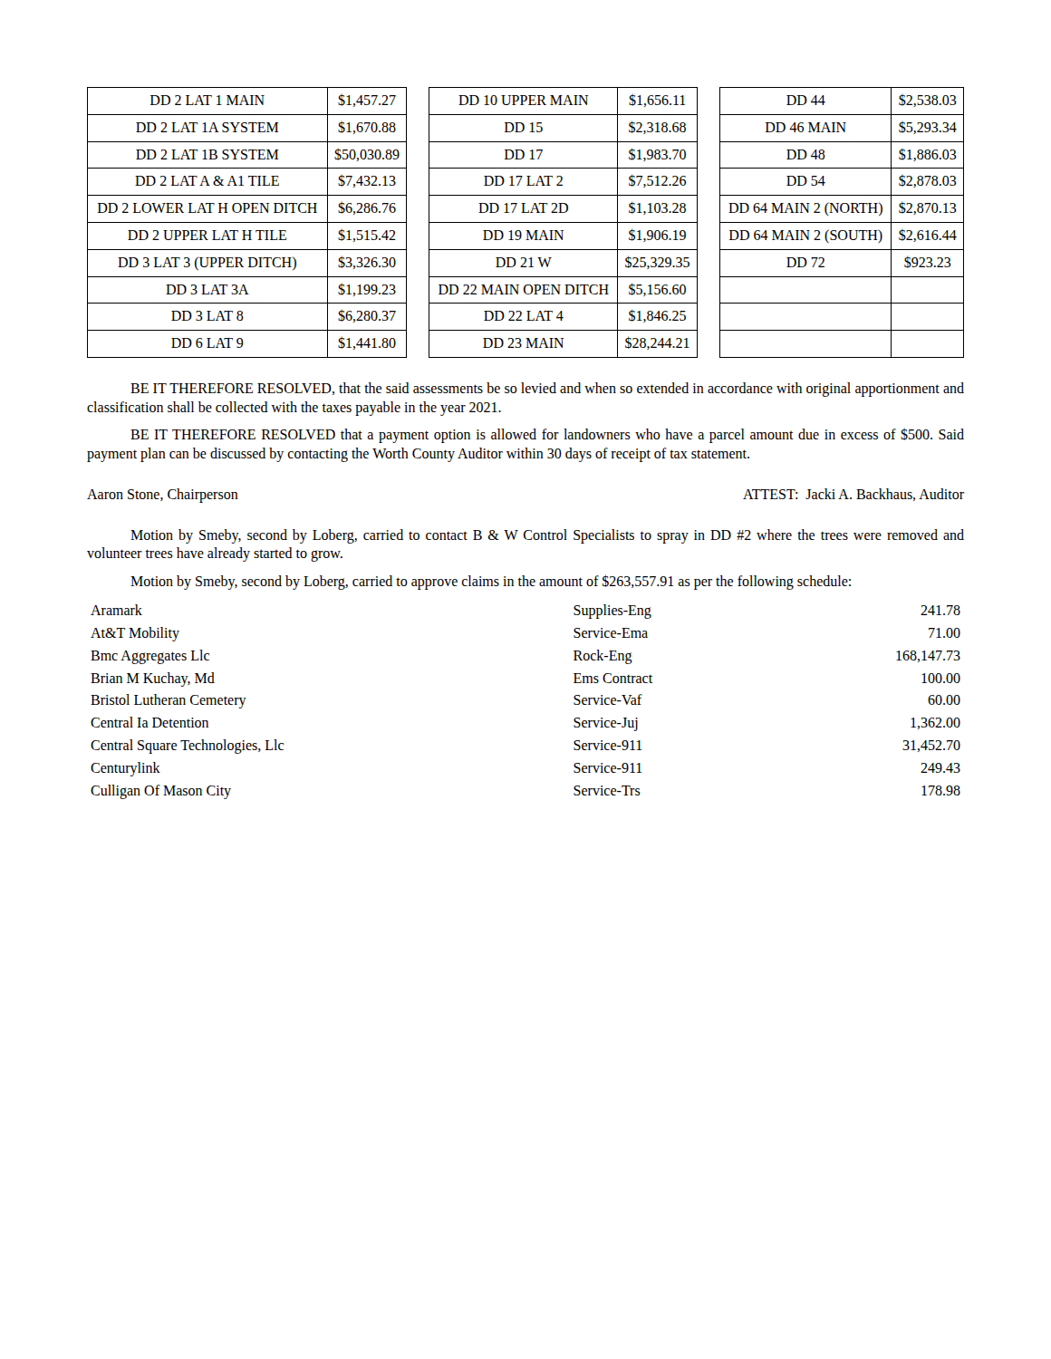| DD 2 LAT 1 MAIN | $1,457.27 | | DD 10 UPPER MAIN | $1,656.11 | | DD 44 | $2,538.03 |
| DD 2 LAT 1A SYSTEM | $1,670.88 | | DD 15 | $2,318.68 | | DD 46 MAIN | $5,293.34 |
| DD 2 LAT 1B SYSTEM | $50,030.89 | | DD 17 | $1,983.70 | | DD 48 | $1,886.03 |
| DD 2 LAT A & A1 TILE | $7,432.13 | | DD 17 LAT 2 | $7,512.26 | | DD 54 | $2,878.03 |
| DD 2 LOWER LAT H OPEN DITCH | $6,286.76 | | DD 17 LAT 2D | $1,103.28 | | DD 64 MAIN 2 (NORTH) | $2,870.13 |
| DD 2 UPPER LAT H TILE | $1,515.42 | | DD 19 MAIN | $1,906.19 | | DD 64 MAIN 2 (SOUTH) | $2,616.44 |
| DD 3 LAT 3 (UPPER DITCH) | $3,326.30 | | DD 21 W | $25,329.35 | | DD 72 | $923.23 |
| DD 3 LAT 3A | $1,199.23 | | DD 22 MAIN OPEN DITCH | $5,156.60 | | | |
| DD 3 LAT 8 | $6,280.37 | | DD 22 LAT 4 | $1,846.25 | | | |
| DD 6 LAT 9 | $1,441.80 | | DD 23 MAIN | $28,244.21 | | | |
BE IT THEREFORE RESOLVED, that the said assessments be so levied and when so extended in accordance with original apportionment and classification shall be collected with the taxes payable in the year 2021.
BE IT THEREFORE RESOLVED that a payment option is allowed for landowners who have a parcel amount due in excess of $500. Said payment plan can be discussed by contacting the Worth County Auditor within 30 days of receipt of tax statement.
Aaron Stone, Chairperson ATTEST: Jacki A. Backhaus, Auditor
Motion by Smeby, second by Loberg, carried to contact B & W Control Specialists to spray in DD #2 where the trees were removed and volunteer trees have already started to grow.
Motion by Smeby, second by Loberg, carried to approve claims in the amount of $263,557.91 as per the following schedule:
| Aramark | Supplies-Eng | 241.78 |
| At&T Mobility | Service-Ema | 71.00 |
| Bmc Aggregates Llc | Rock-Eng | 168,147.73 |
| Brian M Kuchay, Md | Ems Contract | 100.00 |
| Bristol Lutheran Cemetery | Service-Vaf | 60.00 |
| Central Ia Detention | Service-Juj | 1,362.00 |
| Central Square Technologies, Llc | Service-911 | 31,452.70 |
| Centurylink | Service-911 | 249.43 |
| Culligan Of Mason City | Service-Trs | 178.98 |